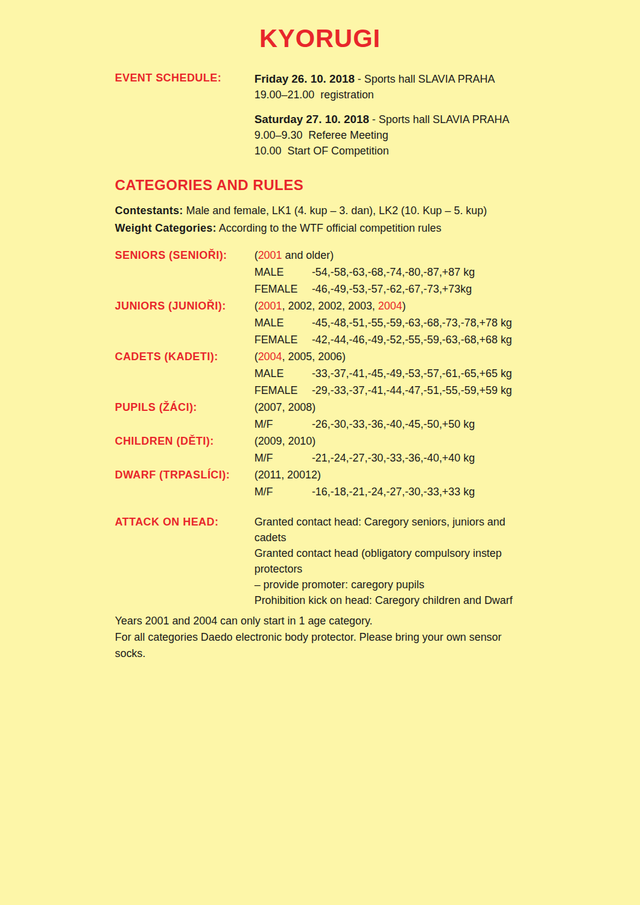KYORUGI
| EVENT SCHEDULE: | Friday 26. 10. 2018 - Sports hall SLAVIA PRAHA 19.00–21.00 registration |
| | Saturday 27. 10. 2018 - Sports hall SLAVIA PRAHA 9.00–9.30 Referee Meeting 10.00 Start OF Competition |
CATEGORIES AND RULES
Contestants: Male and female, LK1 (4. kup – 3. dan), LK2 (10. Kup – 5. kup)
Weight Categories: According to the WTF official competition rules
| SENIORS (SENIOŘI): | ( 2001 and older) |
| | MALE | -54,-58,-63,-68,-74,-80,-87,+87 kg |
| | FEMALE | -46,-49,-53,-57,-62,-67,-73,+73kg |
| JUNIORS (JUNIOŘI): | ( 2001 , 2002, 2002, 2003, 2004 ) |
| | MALE | -45,-48,-51,-55,-59,-63,-68,-73,-78,+78 kg |
| | FEMALE | -42,-44,-46,-49,-52,-55,-59,-63,-68,+68 kg |
| CADETS (KADETI): | ( 2004 , 2005, 2006) |
| | MALE | -33,-37,-41,-45,-49,-53,-57,-61,-65,+65 kg |
| | FEMALE | -29,-33,-37,-41,-44,-47,-51,-55,-59,+59 kg |
| PUPILS (ŽÁCI): | (2007, 2008) |
| | M/F | -26,-30,-33,-36,-40,-45,-50,+50 kg |
| CHILDREN (DĚTI): | (2009, 2010) |
| | M/F | -21,-24,-27,-30,-33,-36,-40,+40 kg |
| DWARF (TRPASLÍCI): | (2011, 20012) |
| | M/F | -16,-18,-21,-24,-27,-30,-33,+33 kg |
| ATTACK ON HEAD: | Granted contact head: Caregory seniors, juniors and cadets Granted contact head (obligatory compulsory instep protectors – provide promoter: caregory pupils Prohibition kick on head: Caregory children and Dwarf |
Years 2001 and 2004 can only start in 1 age category.
For all categories Daedo electronic body protector. Please bring your own sensor socks.